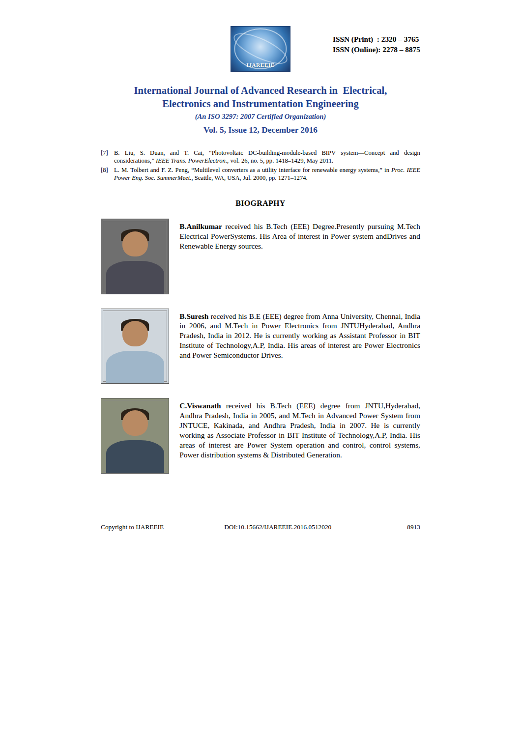IJAREEIE
ISSN (Print) : 2320 – 3765
ISSN (Online): 2278 – 8875
International Journal of Advanced Research in Electrical, Electronics and Instrumentation Engineering
(An ISO 3297: 2007 Certified Organization)
Vol. 5, Issue 12, December 2016
[7] B. Liu, S. Duan, and T. Cai, “Photovoltaic DC-building-module-based BIPV system—Concept and design considerations,” IEEE Trans. PowerElectron., vol. 26, no. 5, pp. 1418–1429, May 2011.
[8] L. M. Tolbert and F. Z. Peng, “Multilevel converters as a utility interface for renewable energy systems,” in Proc. IEEE Power Eng. Soc. SummerMeet., Seattle, WA, USA, Jul. 2000, pp. 1271–1274.
BIOGRAPHY
B.Anilkumar received his B.Tech (EEE) Degree.Presently pursuing M.Tech Electrical PowerSystems. His Area of interest in Power system andDrives and Renewable Energy sources.
B.Suresh received his B.E (EEE) degree from Anna University, Chennai, India in 2006, and M.Tech in Power Electronics from JNTUHyderabad, Andhra Pradesh, India in 2012. He is currently working as Assistant Professor in BIT Institute of Technology,A.P, India. His areas of interest are Power Electronics and Power Semiconductor Drives.
C.Viswanath received his B.Tech (EEE) degree from JNTU,Hyderabad, Andhra Pradesh, India in 2005, and M.Tech in Advanced Power System from JNTUCE, Kakinada, and Andhra Pradesh, India in 2007. He is currently working as Associate Professor in BIT Institute of Technology,A.P, India. His areas of interest are Power System operation and control, control systems, Power distribution systems & Distributed Generation.
Copyright to IJAREEIE
DOI:10.15662/IJAREEIE.2016.0512020
8913